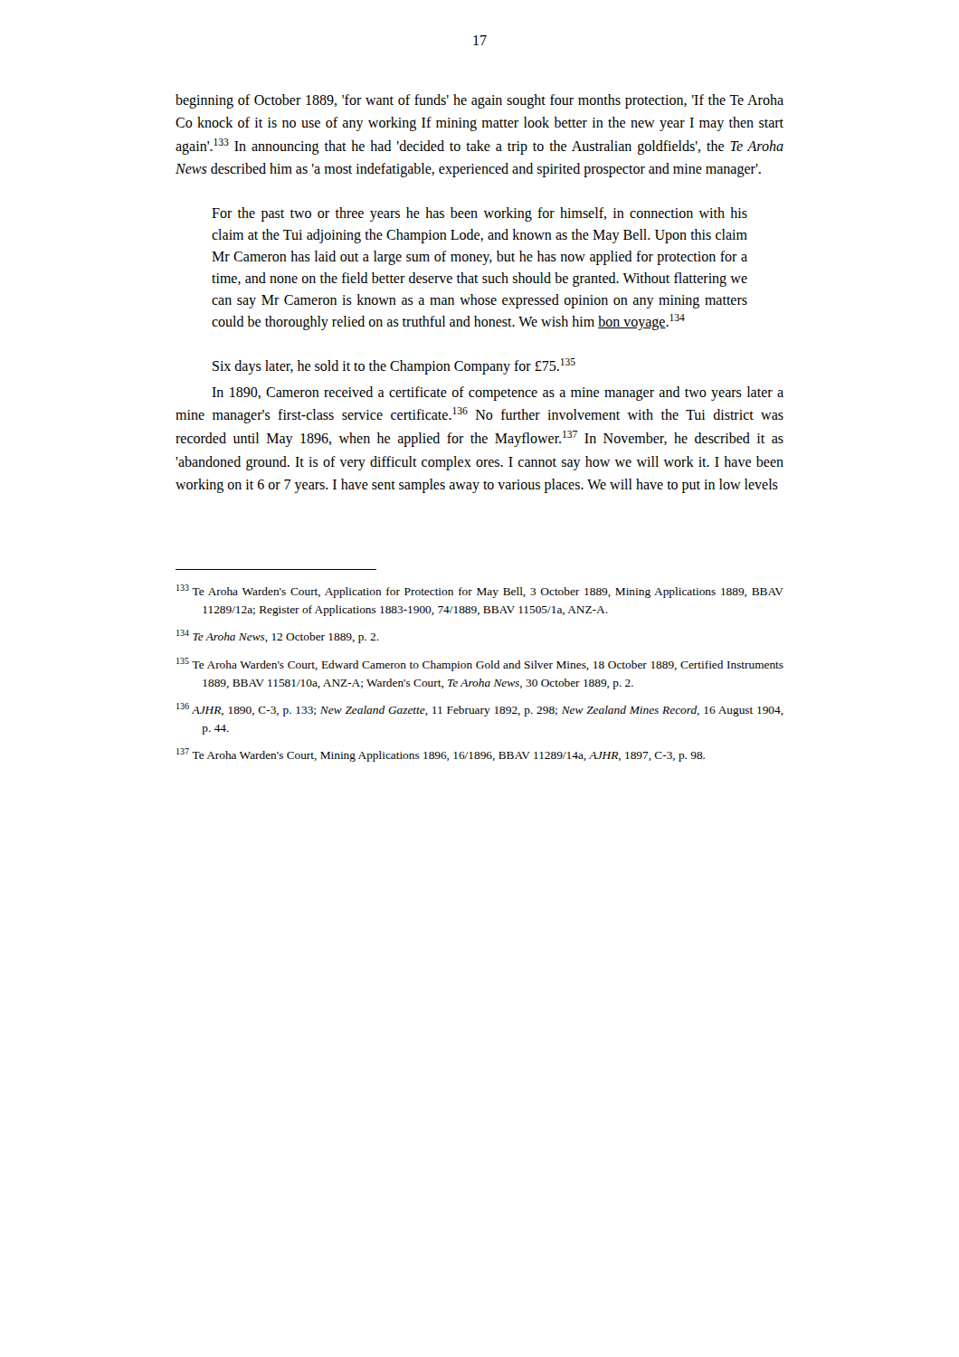17
beginning of October 1889, 'for want of funds' he again sought four months protection, 'If the Te Aroha Co knock of it is no use of any working If mining matter look better in the new year I may then start again'.133 In announcing that he had 'decided to take a trip to the Australian goldfields', the Te Aroha News described him as 'a most indefatigable, experienced and spirited prospector and mine manager'.
For the past two or three years he has been working for himself, in connection with his claim at the Tui adjoining the Champion Lode, and known as the May Bell. Upon this claim Mr Cameron has laid out a large sum of money, but he has now applied for protection for a time, and none on the field better deserve that such should be granted. Without flattering we can say Mr Cameron is known as a man whose expressed opinion on any mining matters could be thoroughly relied on as truthful and honest. We wish him bon voyage.134
Six days later, he sold it to the Champion Company for £75.135
In 1890, Cameron received a certificate of competence as a mine manager and two years later a mine manager's first-class service certificate.136 No further involvement with the Tui district was recorded until May 1896, when he applied for the Mayflower.137 In November, he described it as 'abandoned ground. It is of very difficult complex ores. I cannot say how we will work it. I have been working on it 6 or 7 years. I have sent samples away to various places. We will have to put in low levels
133 Te Aroha Warden's Court, Application for Protection for May Bell, 3 October 1889, Mining Applications 1889, BBAV 11289/12a; Register of Applications 1883-1900, 74/1889, BBAV 11505/1a, ANZ-A.
134 Te Aroha News, 12 October 1889, p. 2.
135 Te Aroha Warden's Court, Edward Cameron to Champion Gold and Silver Mines, 18 October 1889, Certified Instruments 1889, BBAV 11581/10a, ANZ-A; Warden's Court, Te Aroha News, 30 October 1889, p. 2.
136 AJHR, 1890, C-3, p. 133; New Zealand Gazette, 11 February 1892, p. 298; New Zealand Mines Record, 16 August 1904, p. 44.
137 Te Aroha Warden's Court, Mining Applications 1896, 16/1896, BBAV 11289/14a, AJHR, 1897, C-3, p. 98.